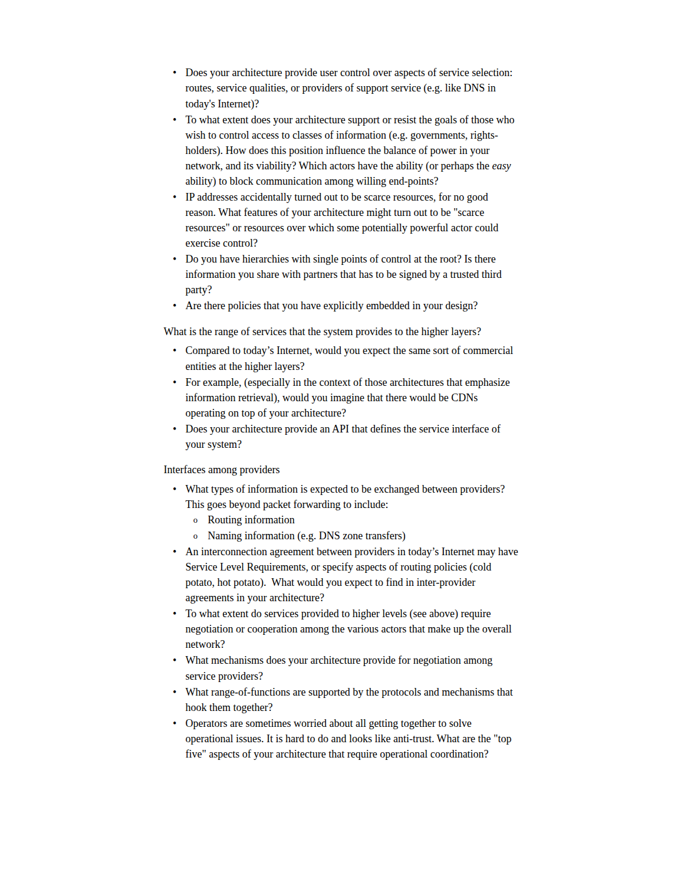Does your architecture provide user control over aspects of service selection: routes, service qualities, or providers of support service (e.g. like DNS in today's Internet)?
To what extent does your architecture support or resist the goals of those who wish to control access to classes of information (e.g. governments, rights-holders). How does this position influence the balance of power in your network, and its viability? Which actors have the ability (or perhaps the easy ability) to block communication among willing end-points?
IP addresses accidentally turned out to be scarce resources, for no good reason. What features of your architecture might turn out to be "scarce resources" or resources over which some potentially powerful actor could exercise control?
Do you have hierarchies with single points of control at the root? Is there information you share with partners that has to be signed by a trusted third party?
Are there policies that you have explicitly embedded in your design?
What is the range of services that the system provides to the higher layers?
Compared to today’s Internet, would you expect the same sort of commercial entities at the higher layers?
For example, (especially in the context of those architectures that emphasize information retrieval), would you imagine that there would be CDNs operating on top of your architecture?
Does your architecture provide an API that defines the service interface of your system?
Interfaces among providers
What types of information is expected to be exchanged between providers? This goes beyond packet forwarding to include:
Routing information
Naming information (e.g. DNS zone transfers)
An interconnection agreement between providers in today’s Internet may have Service Level Requirements, or specify aspects of routing policies (cold potato, hot potato). What would you expect to find in inter-provider agreements in your architecture?
To what extent do services provided to higher levels (see above) require negotiation or cooperation among the various actors that make up the overall network?
What mechanisms does your architecture provide for negotiation among service providers?
What range-of-functions are supported by the protocols and mechanisms that hook them together?
Operators are sometimes worried about all getting together to solve operational issues. It is hard to do and looks like anti-trust. What are the "top five" aspects of your architecture that require operational coordination?